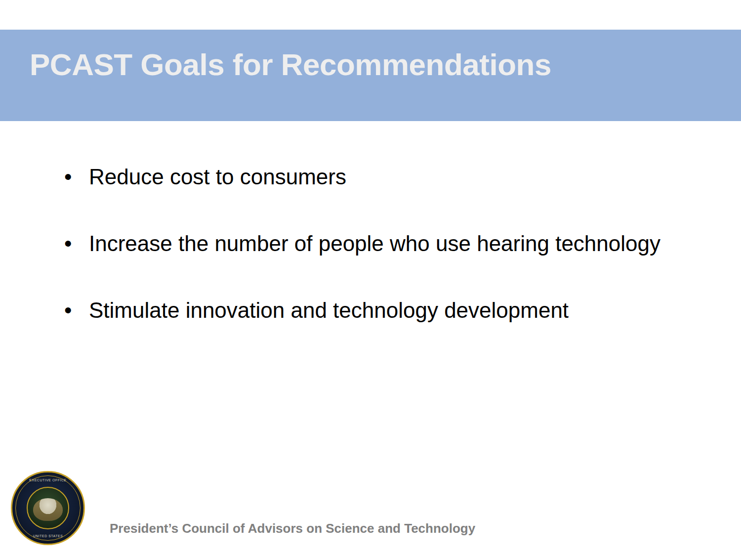PCAST Goals for Recommendations
Reduce cost to consumers
Increase the number of people who use hearing technology
Stimulate innovation and technology development
Executive Office
United States
President’s Council of Advisors on Science and Technology